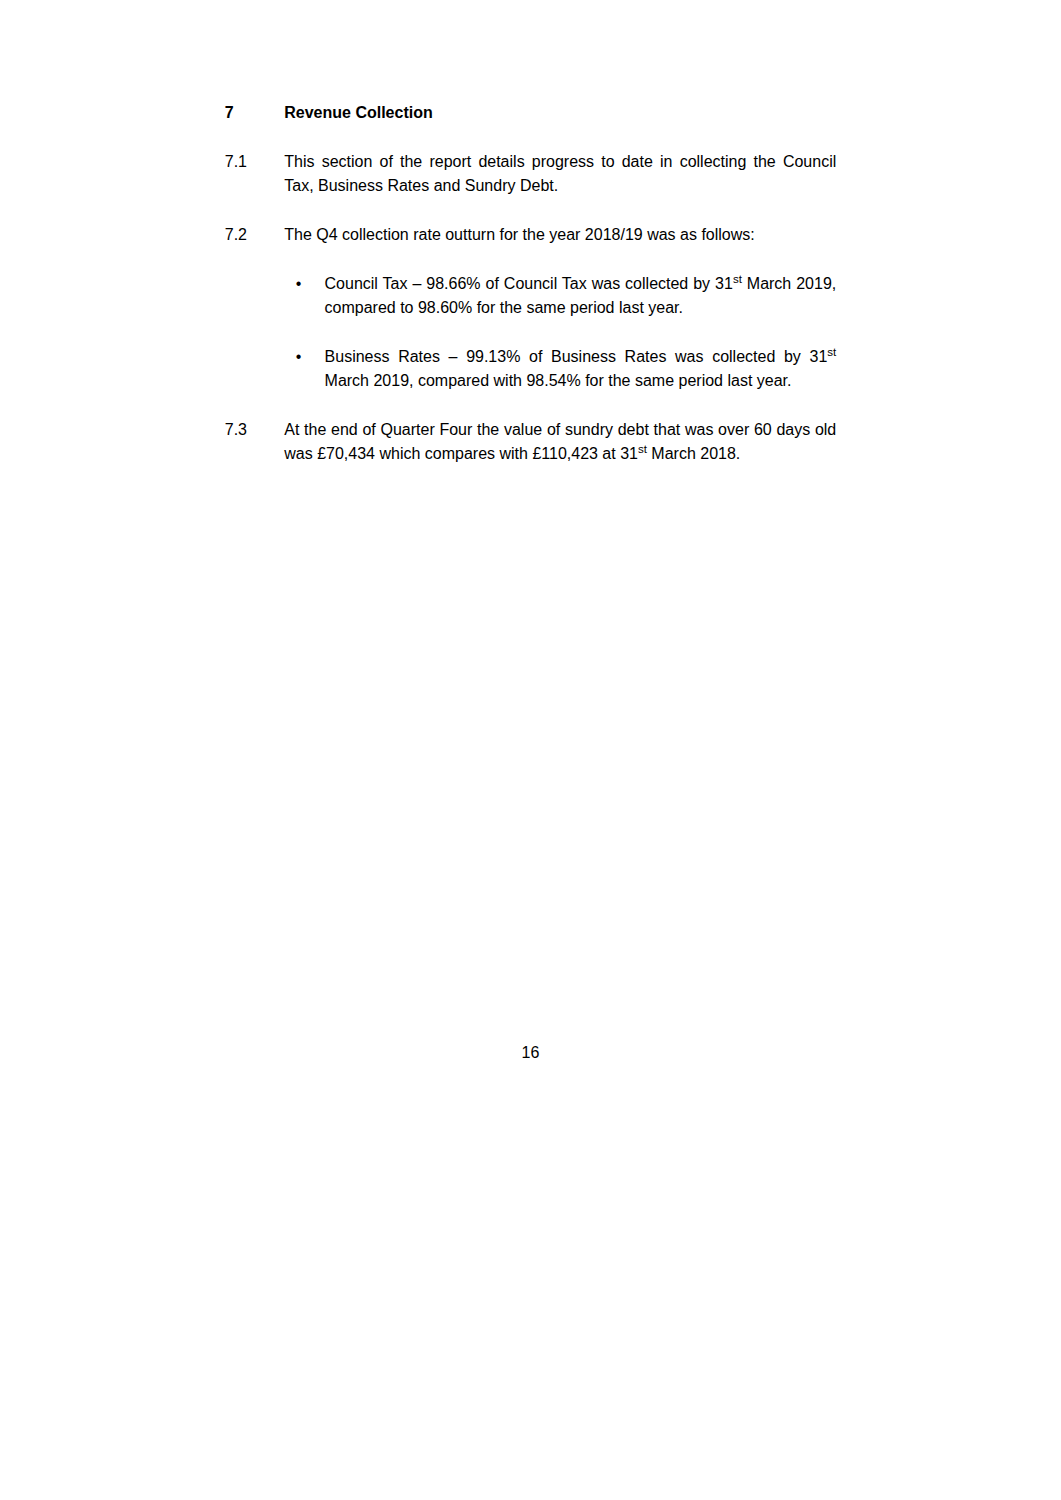7
Revenue Collection
7.1
This section of the report details progress to date in collecting the Council Tax, Business Rates and Sundry Debt.
7.2
The Q4 collection rate outturn for the year 2018/19 was as follows:
Council Tax – 98.66% of Council Tax was collected by 31st March 2019, compared to 98.60% for the same period last year.
Business Rates – 99.13% of Business Rates was collected by 31st March 2019, compared with 98.54% for the same period last year.
7.3
At the end of Quarter Four the value of sundry debt that was over 60 days old was £70,434 which compares with £110,423 at 31st March 2018.
16